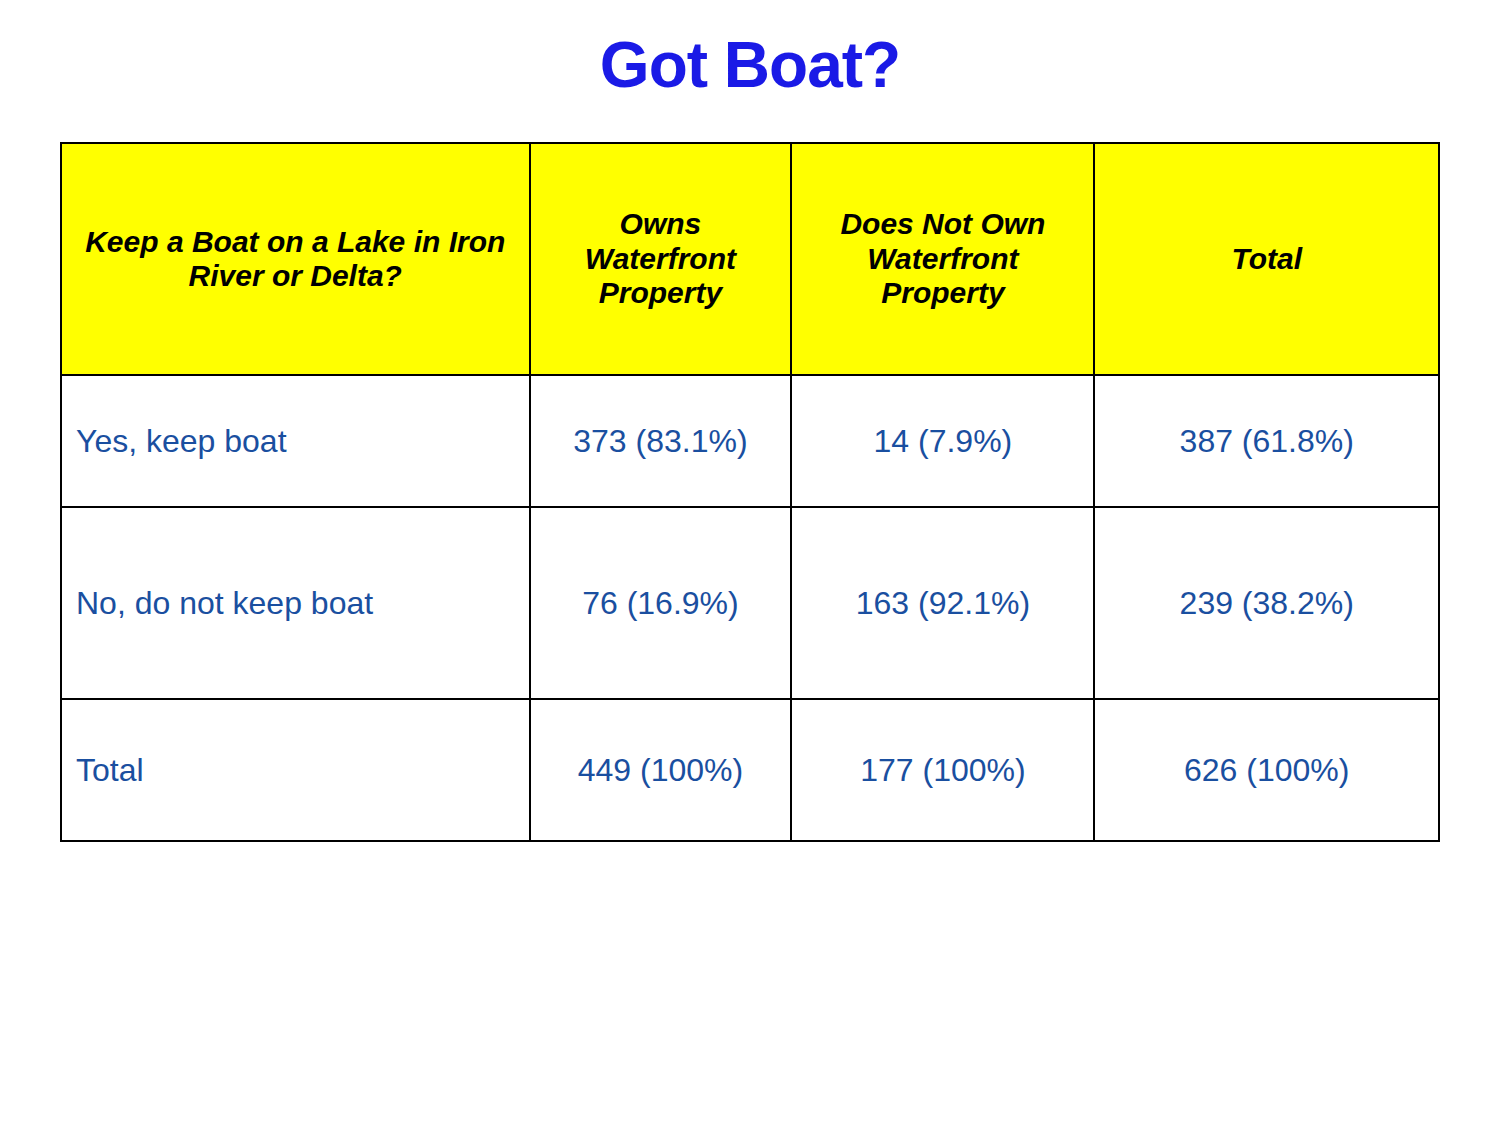Got Boat?
| Keep a Boat on a Lake in Iron River or Delta? | Owns Waterfront Property | Does Not Own Waterfront Property | Total |
| --- | --- | --- | --- |
| Yes, keep boat | 373 (83.1%) | 14 (7.9%) | 387 (61.8%) |
| No, do not keep boat | 76 (16.9%) | 163 (92.1%) | 239 (38.2%) |
| Total | 449 (100%) | 177 (100%) | 626 (100%) |